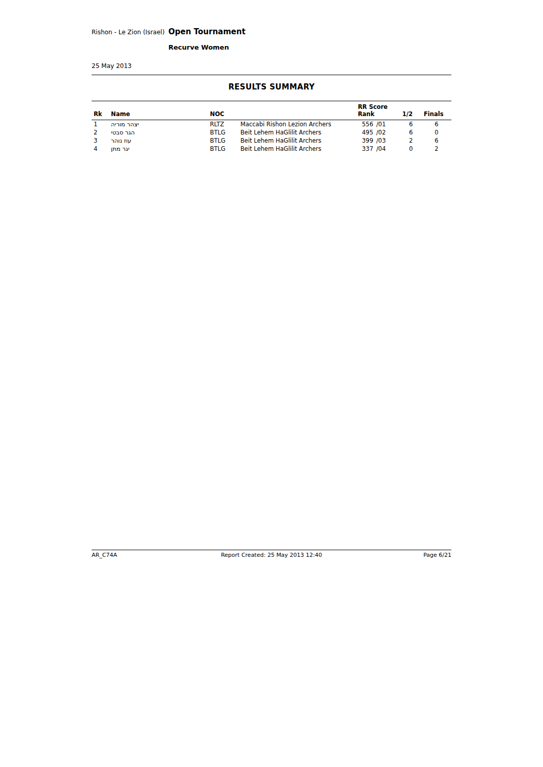Rishon - Le Zion (Israel)
Open Tournament
Recurve Women
25 May 2013
RESULTS SUMMARY
| Rk | Name | NOC | | RR Score Rank | 1/2 | Finals |
| --- | --- | --- | --- | --- | --- | --- |
| 1 | יצהר מוריה | RLTZ | Maccabi Rishon Lezion Archers | 556 /01 | 6 | 6 |
| 2 | הגר סבטי | BTLG | Beit Lehem HaGlilit Archers | 495 /02 | 6 | 0 |
| 3 | עוז נוהר | BTLG | Beit Lehem HaGlilit Archers | 399 /03 | 2 | 6 |
| 4 | יגר מתן | BTLG | Beit Lehem HaGlilit Archers | 337 /04 | 0 | 2 |
AR_C74A
Report Created: 25 May 2013 12:40
Page 6/21